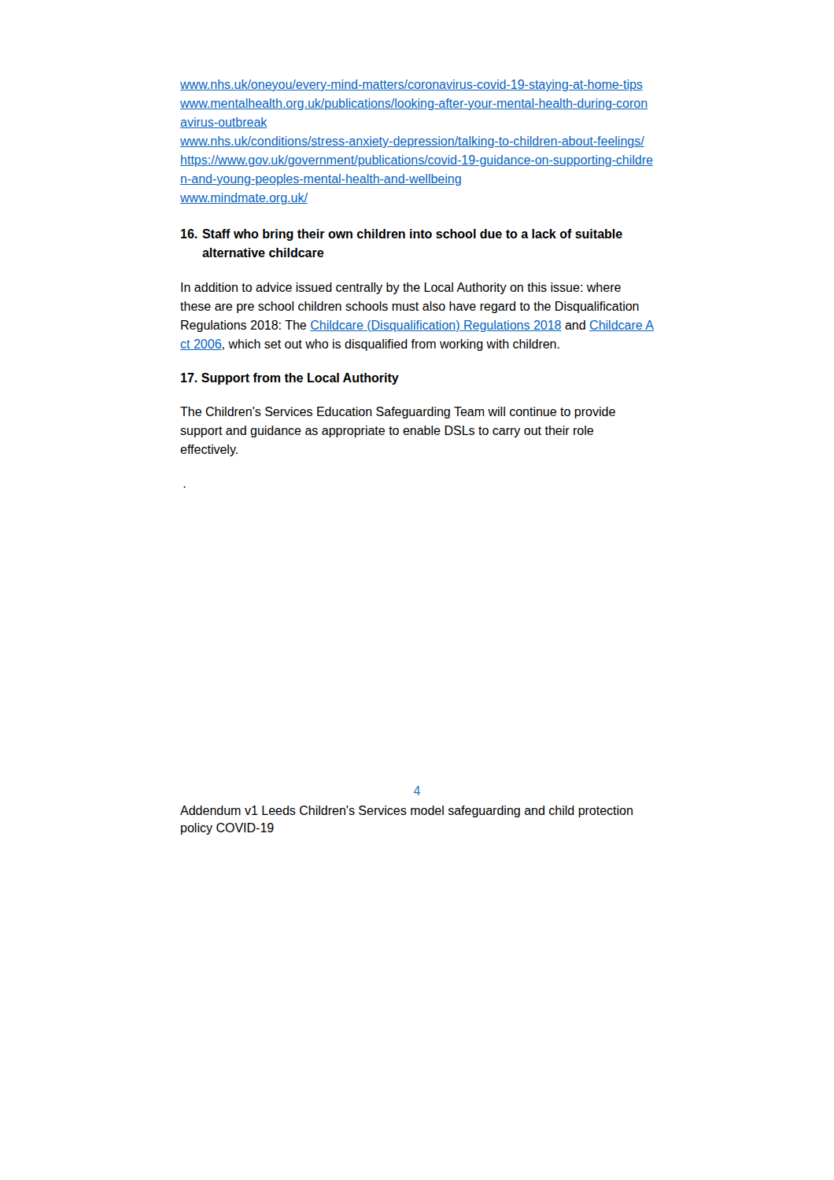www.nhs.uk/oneyou/every-mind-matters/coronavirus-covid-19-staying-at-home-tips www.mentalhealth.org.uk/publications/looking-after-your-mental-health-during-coronavirus-outbreak www.nhs.uk/conditions/stress-anxiety-depression/talking-to-children-about-feelings/ https://www.gov.uk/government/publications/covid-19-guidance-on-supporting-children-and-young-peoples-mental-health-and-wellbeing www.mindmate.org.uk/
16. Staff who bring their own children into school due to a lack of suitable alternative childcare
In addition to advice issued centrally by the Local Authority on this issue: where these are pre school children schools must also have regard to the Disqualification Regulations 2018: The Childcare (Disqualification) Regulations 2018 and Childcare Act 2006, which set out who is disqualified from working with children.
17. Support from the Local Authority
The Children's Services Education Safeguarding Team will continue to provide support and guidance as appropriate to enable DSLs to carry out their role effectively.
.
4
Addendum v1 Leeds Children's Services model safeguarding and child protection policy COVID-19